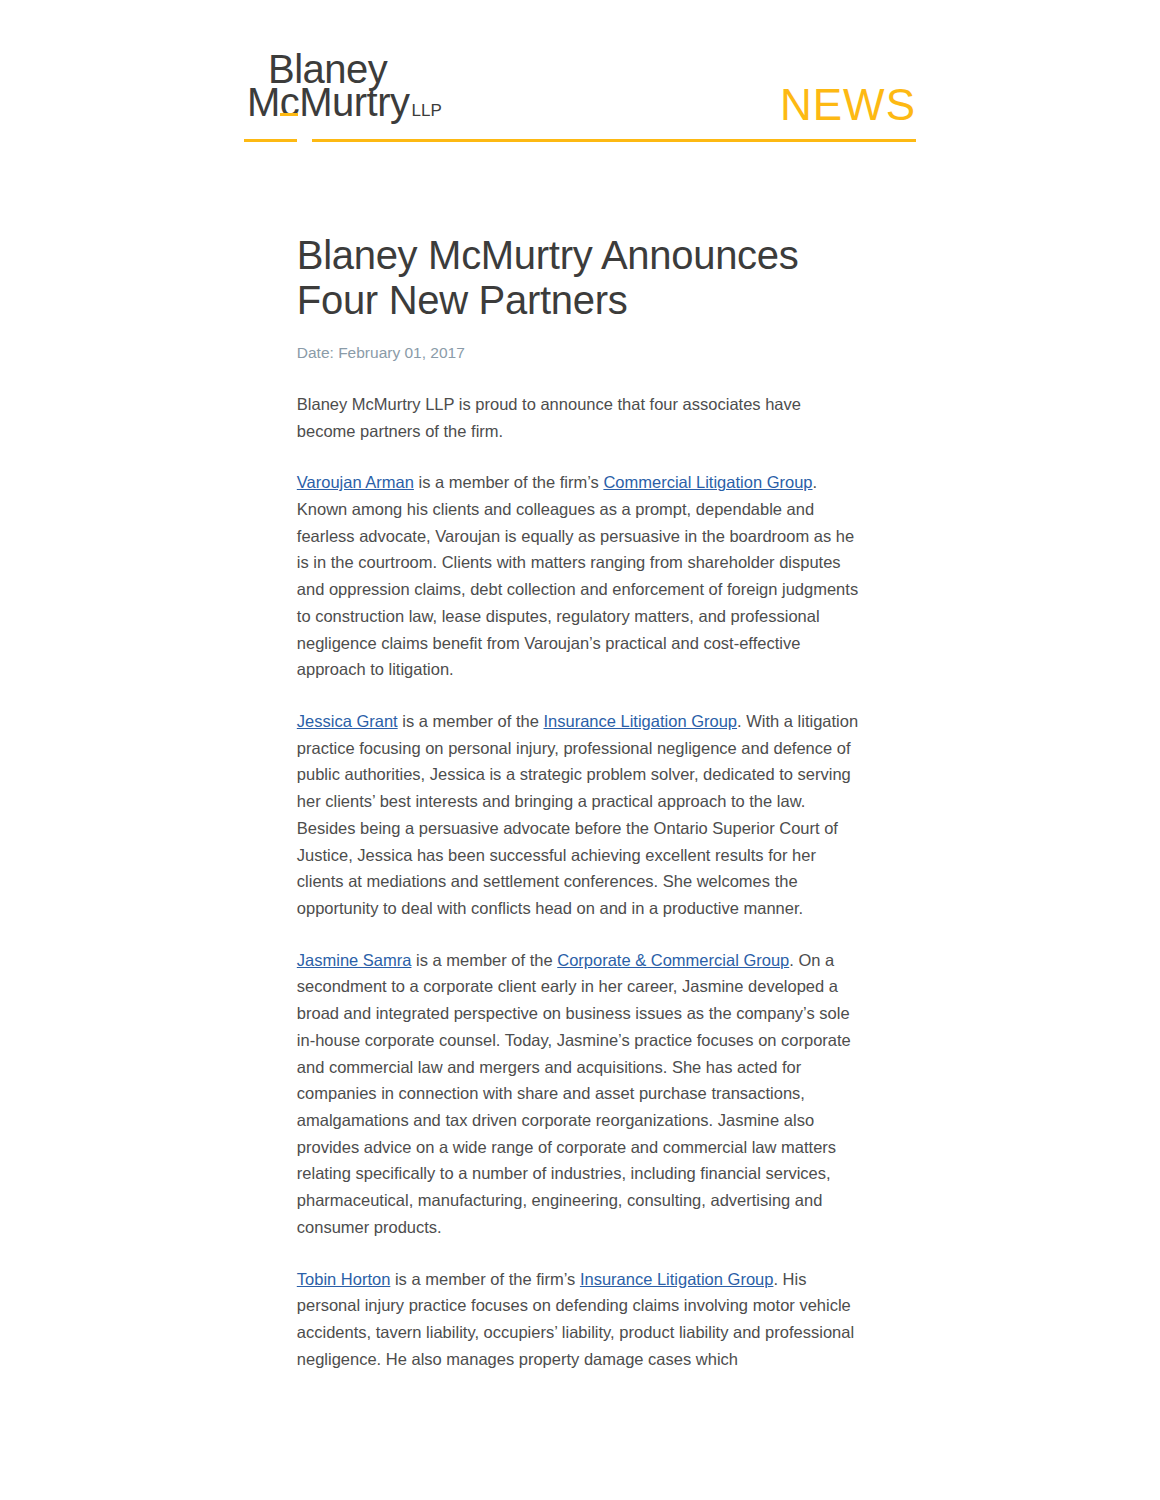Blaney Mc MurtryLLP
NEWS
Blaney McMurtry Announces Four New Partners
Date: February 01, 2017
Blaney McMurtry LLP is proud to announce that four associates have become partners of the firm.
Varoujan Arman is a member of the firm’s Commercial Litigation Group. Known among his clients and colleagues as a prompt, dependable and fearless advocate, Varoujan is equally as persuasive in the boardroom as he is in the courtroom. Clients with matters ranging from shareholder disputes and oppression claims, debt collection and enforcement of foreign judgments to construction law, lease disputes, regulatory matters, and professional negligence claims benefit from Varoujan’s practical and cost-effective approach to litigation.
Jessica Grant is a member of the Insurance Litigation Group. With a litigation practice focusing on personal injury, professional negligence and defence of public authorities, Jessica is a strategic problem solver, dedicated to serving her clients’ best interests and bringing a practical approach to the law. Besides being a persuasive advocate before the Ontario Superior Court of Justice, Jessica has been successful achieving excellent results for her clients at mediations and settlement conferences. She welcomes the opportunity to deal with conflicts head on and in a productive manner.
Jasmine Samra is a member of the Corporate & Commercial Group. On a secondment to a corporate client early in her career, Jasmine developed a broad and integrated perspective on business issues as the company’s sole in-house corporate counsel. Today, Jasmine’s practice focuses on corporate and commercial law and mergers and acquisitions. She has acted for companies in connection with share and asset purchase transactions, amalgamations and tax driven corporate reorganizations. Jasmine also provides advice on a wide range of corporate and commercial law matters relating specifically to a number of industries, including financial services, pharmaceutical, manufacturing, engineering, consulting, advertising and consumer products.
Tobin Horton is a member of the firm’s Insurance Litigation Group. His personal injury practice focuses on defending claims involving motor vehicle accidents, tavern liability, occupiers’ liability, product liability and professional negligence. He also manages property damage cases which